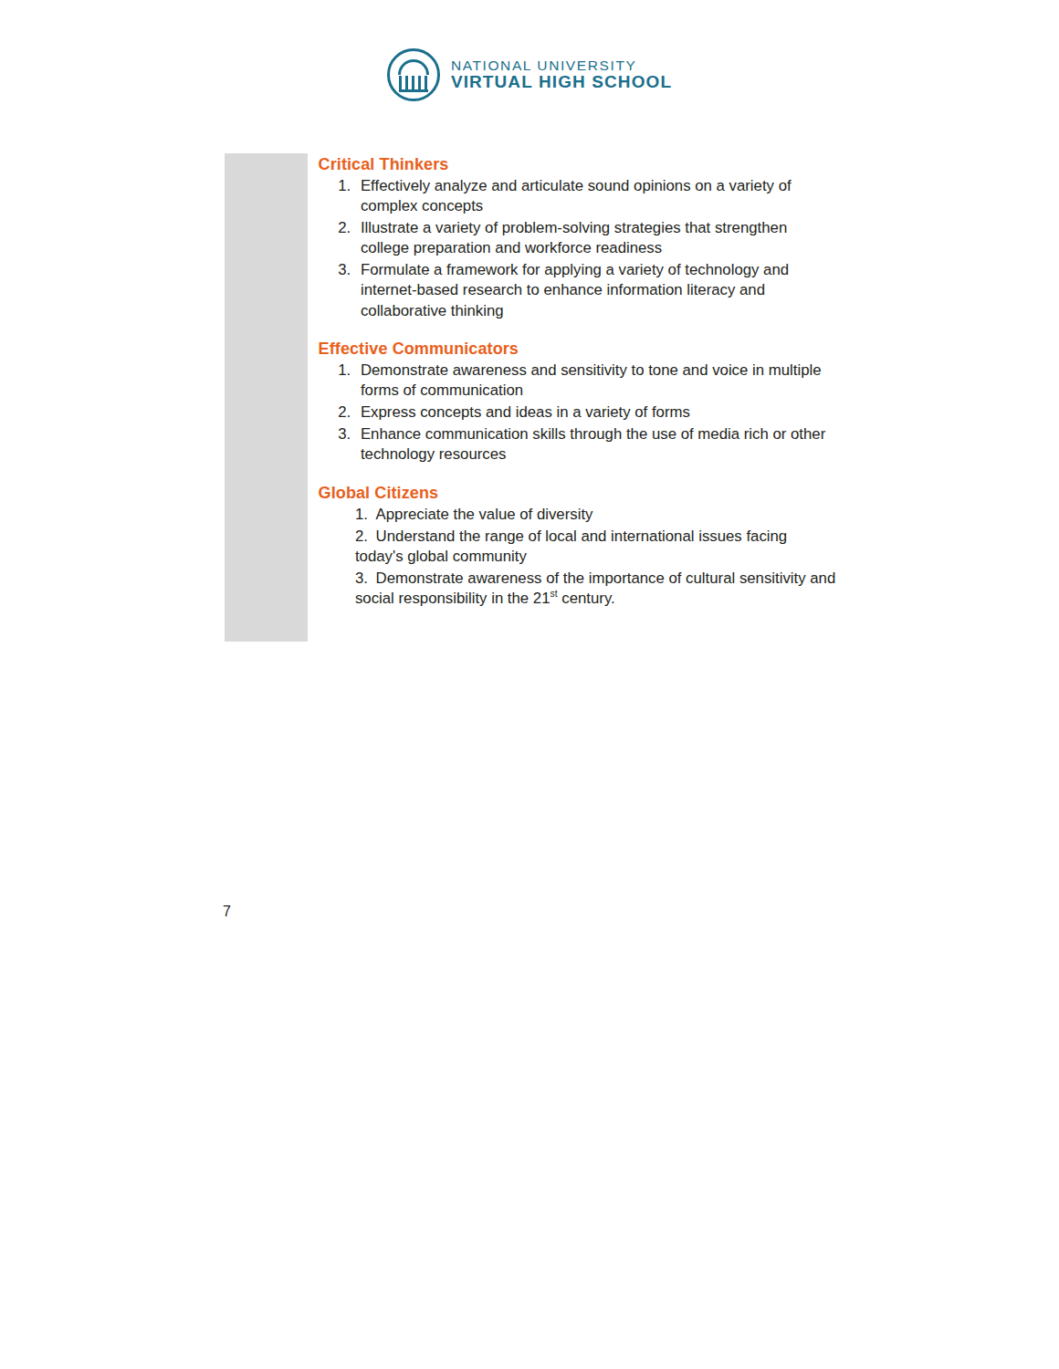National University
Virtual High School
Critical Thinkers
Effectively analyze and articulate sound opinions on a variety of complex concepts
Illustrate a variety of problem-solving strategies that strengthen college preparation and workforce readiness
Formulate a framework for applying a variety of technology and internet-based research to enhance information literacy and collaborative thinking
Effective Communicators
Demonstrate awareness and sensitivity to tone and voice in multiple forms of communication
Express concepts and ideas in a variety of forms
Enhance communication skills through the use of media rich or other technology resources
Global Citizens
1. Appreciate the value of diversity
2. Understand the range of local and international issues facing today's global community
3. Demonstrate awareness of the importance of cultural sensitivity and social responsibility in the 21st century.
7